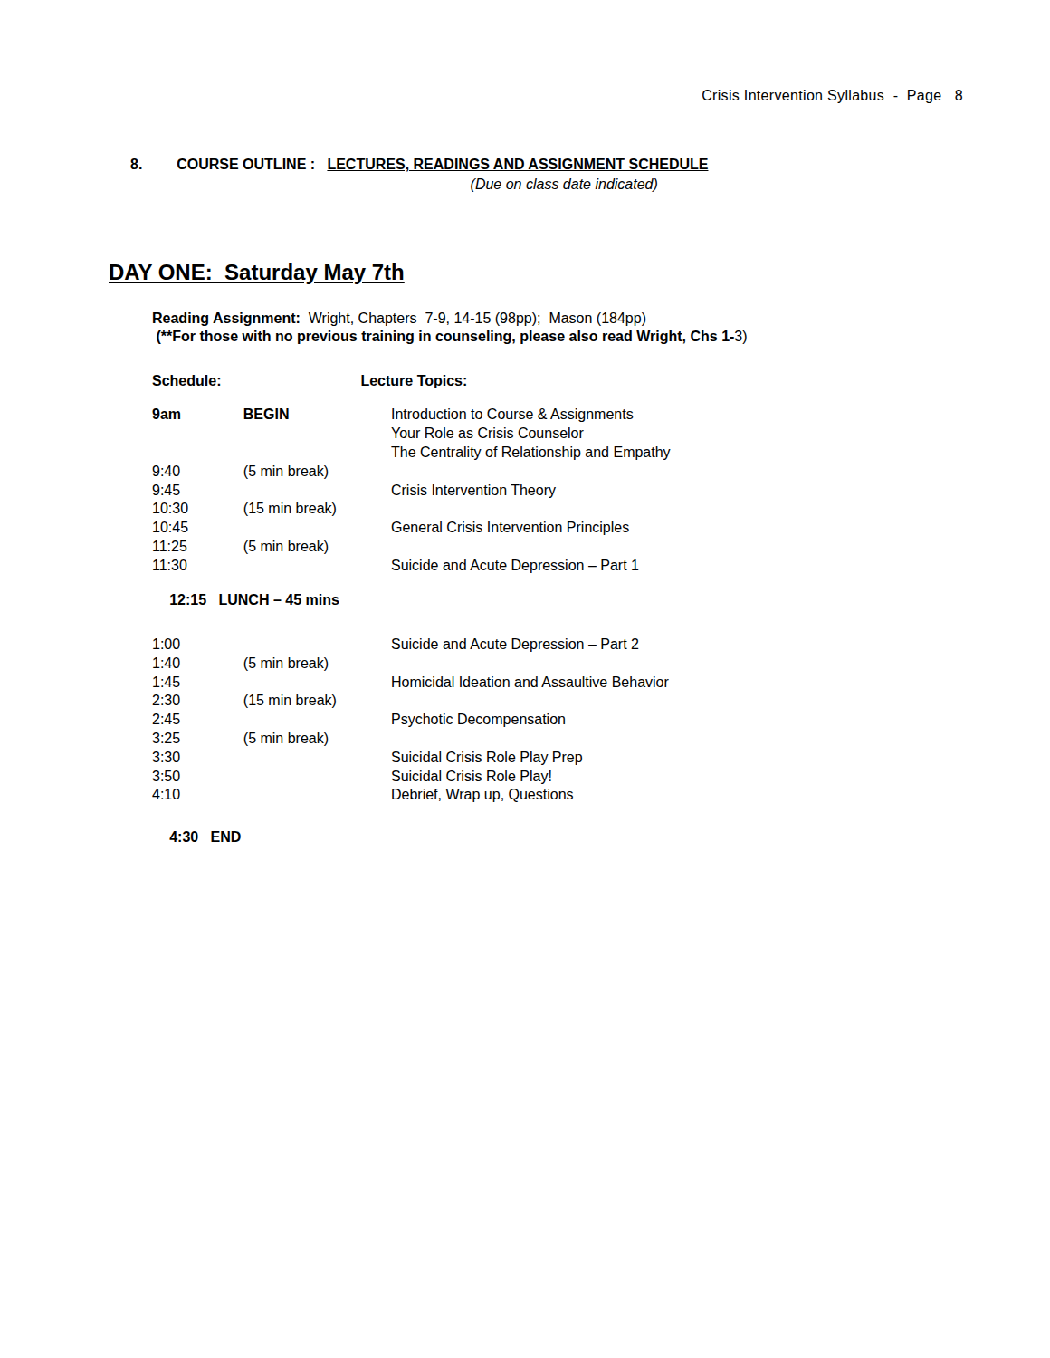Crisis Intervention Syllabus - Page 8
8. COURSE OUTLINE : LECTURES, READINGS AND ASSIGNMENT SCHEDULE
(Due on class date indicated)
DAY ONE: Saturday May 7th
Reading Assignment: Wright, Chapters 7-9, 14-15 (98pp); Mason (184pp)
(**For those with no previous training in counseling, please also read Wright, Chs 1-3)
| Schedule: | Lecture Topics: |
| --- | --- |
| 9am | BEGIN | Introduction to Course & Assignments |
| | | Your Role as Crisis Counselor |
| | | The Centrality of Relationship and Empathy |
| 9:40 | (5 min break) | |
| 9:45 | | Crisis Intervention Theory |
| 10:30 | (15 min break) | |
| 10:45 | | General Crisis Intervention Principles |
| 11:25 | (5 min break) | |
| 11:30 | | Suicide and Acute Depression – Part 1 |
12:15 LUNCH – 45 mins
| 1:00 | | Suicide and Acute Depression – Part 2 |
| 1:40 | (5 min break) | |
| 1:45 | | Homicidal Ideation and Assaultive Behavior |
| 2:30 | (15 min break) | |
| 2:45 | | Psychotic Decompensation |
| 3:25 | (5 min break) | |
| 3:30 | | Suicidal Crisis Role Play Prep |
| 3:50 | | Suicidal Crisis Role Play! |
| 4:10 | | Debrief, Wrap up, Questions |
4:30 END